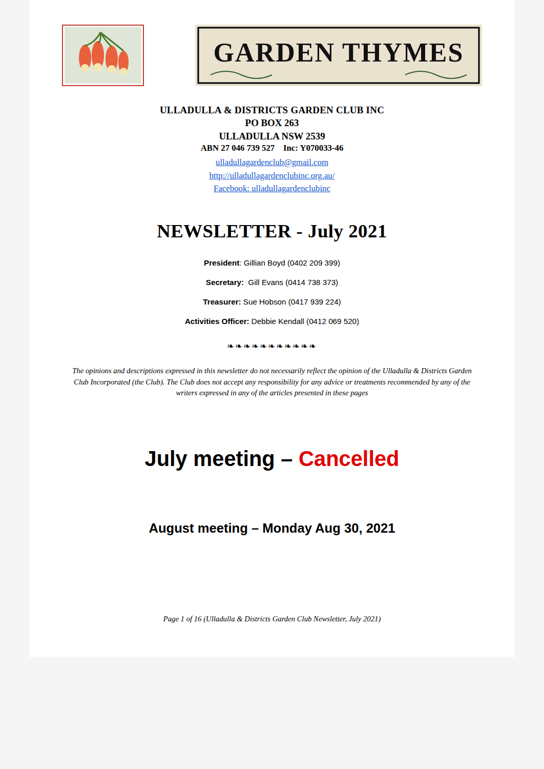ULLADULLA & DISTRICTS GARDEN CLUB INC
PO BOX 263
ULLADULLA NSW 2539
ABN 27 046 739 527 Inc: Y070033-46
ulladullagardenclub@gmail.com
http://ulladullagardenclubinc.org.au/
Facebook: ulladullagardenclubinc
NEWSLETTER - July 2021
President: Gillian Boyd (0402 209 399)
Secretary: Gill Evans (0414 738 373)
Treasurer: Sue Hobson (0417 939 224)
Activities Officer: Debbie Kendall (0412 069 520)
❧❧❧❧❧❧❧❧❧❧❧
The opinions and descriptions expressed in this newsletter do not necessarily reflect the opinion of the Ulladulla & Districts Garden Club Incorporated (the Club). The Club does not accept any responsibility for any advice or treatments recommended by any of the writers expressed in any of the articles presented in these pages
July meeting – Cancelled
August meeting – Monday Aug 30, 2021
Page 1 of 16 (Ulladulla & Districts Garden Club Newsletter, July 2021)